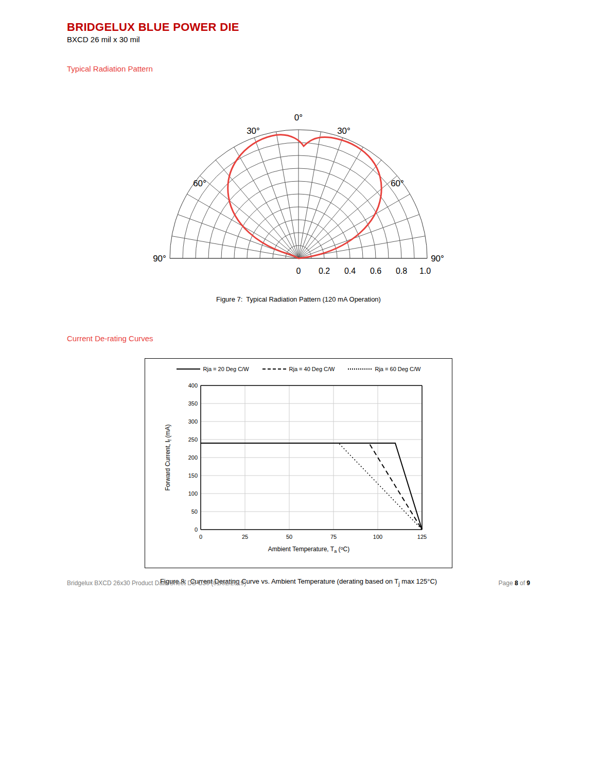BRIDGELUX BLUE POWER DIE
BXCD 26 mil x 30 mil
Typical Radiation Pattern
0° 30° 30° 60° 60° 90° 90° 0 0.2 0.4 0.6 0.8 1.0
Figure 7: Typical Radiation Pattern (120 mA Operation)
Current De-rating Curves
Rja = 20 Deg C/W Rja = 40 Deg C/W Rja = 60 Deg C/W
0 50 100 150 200 250 300 350 400 0 25 50 75 100 125 Ambient Temperature, Ta (oC) Forward Current, If (mA)
Figure 8: Current Derating Curve vs. Ambient Temperature (derating based on Tj max 125°C)
Bridgelux BXCD 26x30 Product Data Sheet DS-C30 (01/02/2019) Page 8 of 9